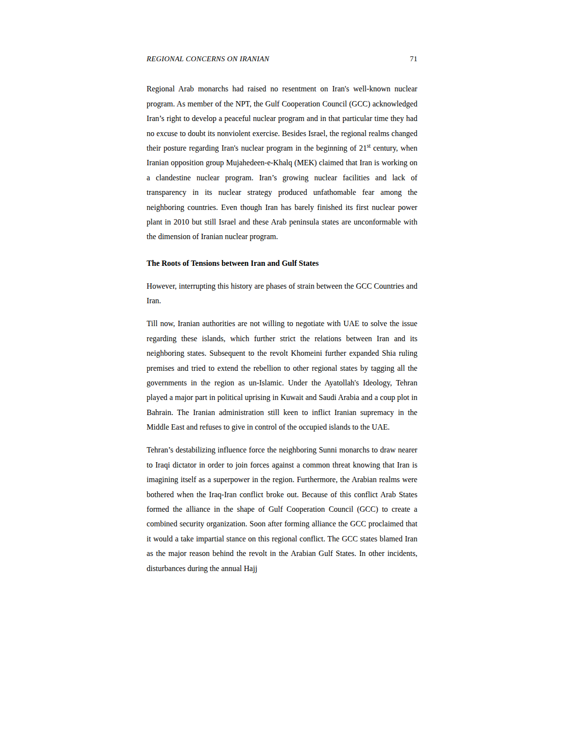REGIONAL CONCERNS ON IRANIAN 71
Regional Arab monarchs had raised no resentment on Iran's well-known nuclear program. As member of the NPT, the Gulf Cooperation Council (GCC) acknowledged Iran’s right to develop a peaceful nuclear program and in that particular time they had no excuse to doubt its nonviolent exercise. Besides Israel, the regional realms changed their posture regarding Iran's nuclear program in the beginning of 21st century, when Iranian opposition group Mujahedeen-e-Khalq (MEK) claimed that Iran is working on a clandestine nuclear program. Iran’s growing nuclear facilities and lack of transparency in its nuclear strategy produced unfathomable fear among the neighboring countries. Even though Iran has barely finished its first nuclear power plant in 2010 but still Israel and these Arab peninsula states are unconformable with the dimension of Iranian nuclear program.
The Roots of Tensions between Iran and Gulf States
However, interrupting this history are phases of strain between the GCC Countries and Iran.
Till now, Iranian authorities are not willing to negotiate with UAE to solve the issue regarding these islands, which further strict the relations between Iran and its neighboring states. Subsequent to the revolt Khomeini further expanded Shia ruling premises and tried to extend the rebellion to other regional states by tagging all the governments in the region as un-Islamic. Under the Ayatollah's Ideology, Tehran played a major part in political uprising in Kuwait and Saudi Arabia and a coup plot in Bahrain. The Iranian administration still keen to inflict Iranian supremacy in the Middle East and refuses to give in control of the occupied islands to the UAE.
Tehran’s destabilizing influence force the neighboring Sunni monarchs to draw nearer to Iraqi dictator in order to join forces against a common threat knowing that Iran is imagining itself as a superpower in the region. Furthermore, the Arabian realms were bothered when the Iraq-Iran conflict broke out. Because of this conflict Arab States formed the alliance in the shape of Gulf Cooperation Council (GCC) to create a combined security organization. Soon after forming alliance the GCC proclaimed that it would a take impartial stance on this regional conflict. The GCC states blamed Iran as the major reason behind the revolt in the Arabian Gulf States. In other incidents, disturbances during the annual Hajj